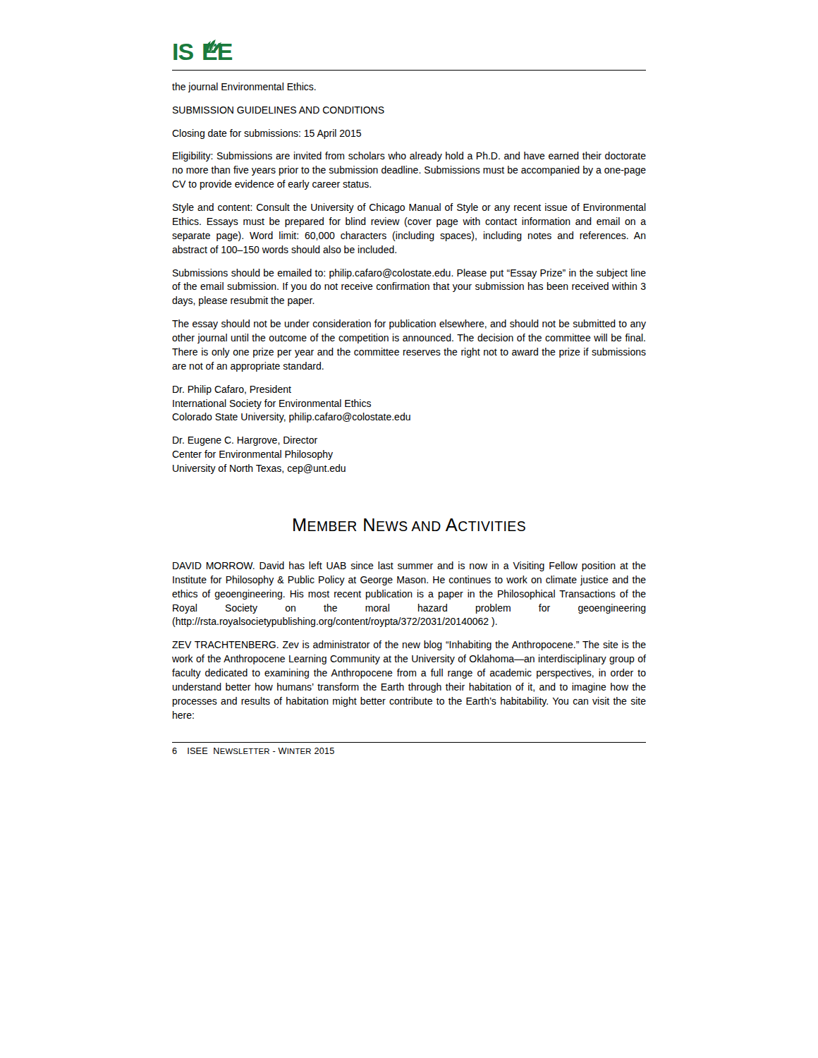IS EE
the journal Environmental Ethics.
SUBMISSION GUIDELINES AND CONDITIONS
Closing date for submissions: 15 April 2015
Eligibility: Submissions are invited from scholars who already hold a Ph.D. and have earned their doctorate no more than five years prior to the submission deadline. Submissions must be accompanied by a one-page CV to provide evidence of early career status.
Style and content: Consult the University of Chicago Manual of Style or any recent issue of Environmental Ethics. Essays must be prepared for blind review (cover page with contact information and email on a separate page). Word limit: 60,000 characters (including spaces), including notes and references. An abstract of 100–150 words should also be included.
Submissions should be emailed to: philip.cafaro@colostate.edu. Please put “Essay Prize” in the subject line of the email submission. If you do not receive confirmation that your submission has been received within 3 days, please resubmit the paper.
The essay should not be under consideration for publication elsewhere, and should not be submitted to any other journal until the outcome of the competition is announced. The decision of the committee will be final. There is only one prize per year and the committee reserves the right not to award the prize if submissions are not of an appropriate standard.
Dr. Philip Cafaro, President
International Society for Environmental Ethics
Colorado State University, philip.cafaro@colostate.edu
Dr. Eugene C. Hargrove, Director
Center for Environmental Philosophy
University of North Texas, cep@unt.edu
MEMBER NEWS AND ACTIVITIES
DAVID MORROW. David has left UAB since last summer and is now in a Visiting Fellow position at the Institute for Philosophy & Public Policy at George Mason. He continues to work on climate justice and the ethics of geoengineering. His most recent publication is a paper in the Philosophical Transactions of the Royal Society on the moral hazard problem for geoengineering (http://rsta.royalsocietypublishing.org/content/roypta/372/2031/20140062 ).
ZEV TRACHTENBERG. Zev is administrator of the new blog “Inhabiting the Anthropocene.” The site is the work of the Anthropocene Learning Community at the University of Oklahoma—an interdisciplinary group of faculty dedicated to examining the Anthropocene from a full range of academic perspectives, in order to understand better how humans’ transform the Earth through their habitation of it, and to imagine how the processes and results of habitation might better contribute to the Earth’s habitability. You can visit the site here:
6 ISEE NEWSLETTER - WINTER 2015